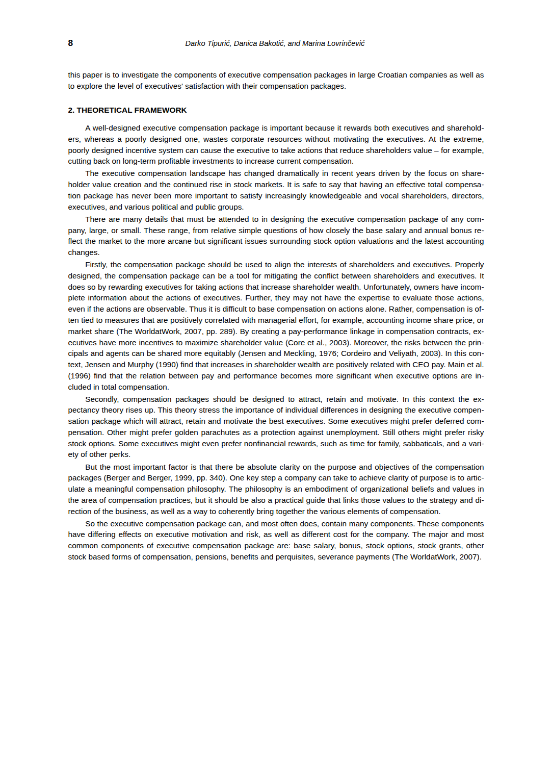8 Darko Tipurić, Danica Bakotić, and Marina Lovrinčević
this paper is to investigate the components of executive compensation packages in large Croatian companies as well as to explore the level of executives' satisfaction with their compensation packages.
2. THEORETICAL FRAMEWORK
A well-designed executive compensation package is important because it rewards both executives and shareholders, whereas a poorly designed one, wastes corporate resources without motivating the executives. At the extreme, poorly designed incentive system can cause the executive to take actions that reduce shareholders value – for example, cutting back on long-term profitable investments to increase current compensation.
The executive compensation landscape has changed dramatically in recent years driven by the focus on shareholder value creation and the continued rise in stock markets. It is safe to say that having an effective total compensation package has never been more important to satisfy increasingly knowledgeable and vocal shareholders, directors, executives, and various political and public groups.
There are many details that must be attended to in designing the executive compensation package of any company, large, or small. These range, from relative simple questions of how closely the base salary and annual bonus reflect the market to the more arcane but significant issues surrounding stock option valuations and the latest accounting changes.
Firstly, the compensation package should be used to align the interests of shareholders and executives. Properly designed, the compensation package can be a tool for mitigating the conflict between shareholders and executives. It does so by rewarding executives for taking actions that increase shareholder wealth. Unfortunately, owners have incomplete information about the actions of executives. Further, they may not have the expertise to evaluate those actions, even if the actions are observable. Thus it is difficult to base compensation on actions alone. Rather, compensation is often tied to measures that are positively correlated with managerial effort, for example, accounting income share price, or market share (The WorldatWork, 2007, pp. 289). By creating a pay-performance linkage in compensation contracts, executives have more incentives to maximize shareholder value (Core et al., 2003). Moreover, the risks between the principals and agents can be shared more equitably (Jensen and Meckling, 1976; Cordeiro and Veliyath, 2003). In this context, Jensen and Murphy (1990) find that increases in shareholder wealth are positively related with CEO pay. Main et al. (1996) find that the relation between pay and performance becomes more significant when executive options are included in total compensation.
Secondly, compensation packages should be designed to attract, retain and motivate. In this context the expectancy theory rises up. This theory stress the importance of individual differences in designing the executive compensation package which will attract, retain and motivate the best executives. Some executives might prefer deferred compensation. Other might prefer golden parachutes as a protection against unemployment. Still others might prefer risky stock options. Some executives might even prefer nonfinancial rewards, such as time for family, sabbaticals, and a variety of other perks.
But the most important factor is that there be absolute clarity on the purpose and objectives of the compensation packages (Berger and Berger, 1999, pp. 340). One key step a company can take to achieve clarity of purpose is to articulate a meaningful compensation philosophy. The philosophy is an embodiment of organizational beliefs and values in the area of compensation practices, but it should be also a practical guide that links those values to the strategy and direction of the business, as well as a way to coherently bring together the various elements of compensation.
So the executive compensation package can, and most often does, contain many components. These components have differing effects on executive motivation and risk, as well as different cost for the company. The major and most common components of executive compensation package are: base salary, bonus, stock options, stock grants, other stock based forms of compensation, pensions, benefits and perquisites, severance payments (The WorldatWork, 2007).